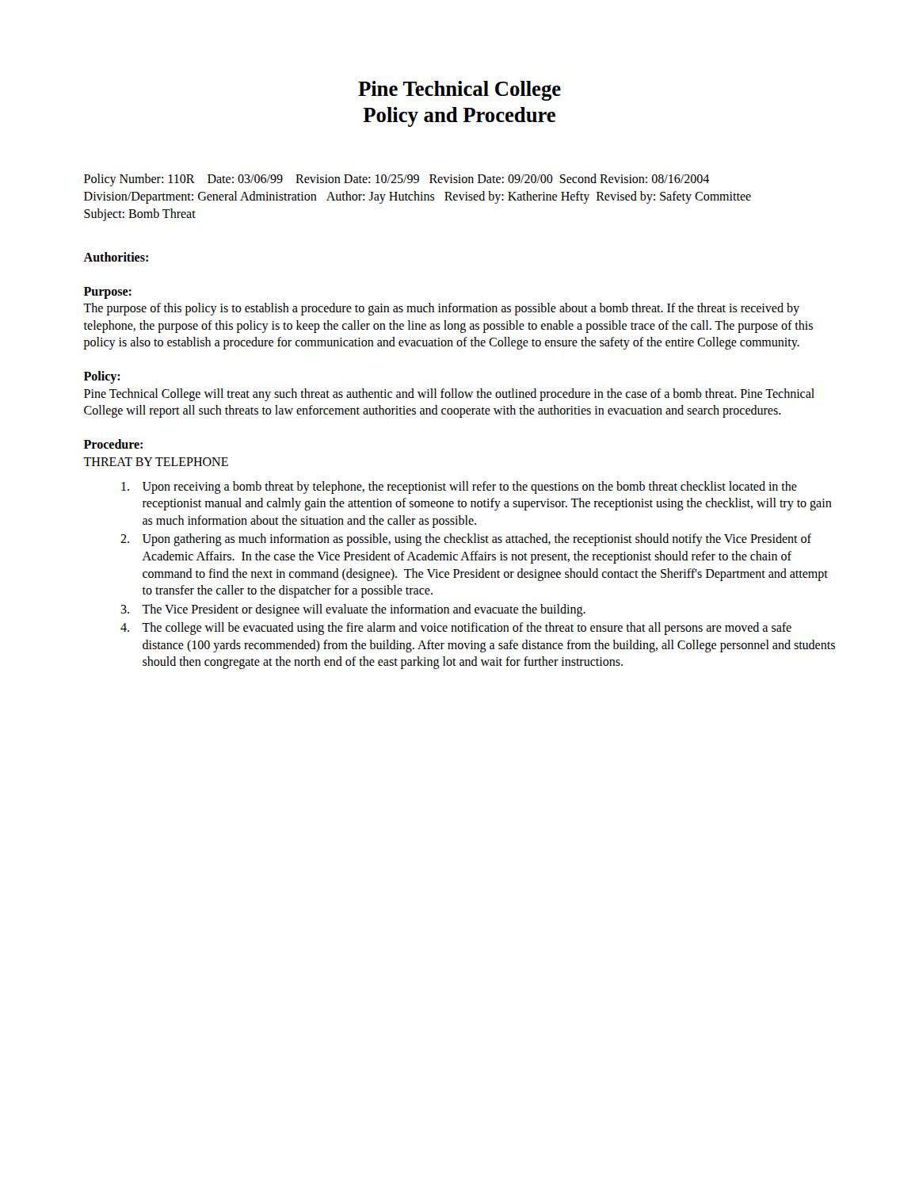Pine Technical College
Policy and Procedure
Policy Number: 110R Date: 03/06/99 Revision Date: 10/25/99 Revision Date: 09/20/00 Second Revision: 08/16/2004
Division/Department: General Administration Author: Jay Hutchins Revised by: Katherine Hefty Revised by: Safety Committee
Subject: Bomb Threat
Authorities:
Purpose:
The purpose of this policy is to establish a procedure to gain as much information as possible about a bomb threat. If the threat is received by telephone, the purpose of this policy is to keep the caller on the line as long as possible to enable a possible trace of the call. The purpose of this policy is also to establish a procedure for communication and evacuation of the College to ensure the safety of the entire College community.
Policy:
Pine Technical College will treat any such threat as authentic and will follow the outlined procedure in the case of a bomb threat. Pine Technical College will report all such threats to law enforcement authorities and cooperate with the authorities in evacuation and search procedures.
Procedure:
THREAT BY TELEPHONE
Upon receiving a bomb threat by telephone, the receptionist will refer to the questions on the bomb threat checklist located in the receptionist manual and calmly gain the attention of someone to notify a supervisor. The receptionist using the checklist, will try to gain as much information about the situation and the caller as possible.
Upon gathering as much information as possible, using the checklist as attached, the receptionist should notify the Vice President of Academic Affairs. In the case the Vice President of Academic Affairs is not present, the receptionist should refer to the chain of command to find the next in command (designee). The Vice President or designee should contact the Sheriff's Department and attempt to transfer the caller to the dispatcher for a possible trace.
The Vice President or designee will evaluate the information and evacuate the building.
The college will be evacuated using the fire alarm and voice notification of the threat to ensure that all persons are moved a safe distance (100 yards recommended) from the building. After moving a safe distance from the building, all College personnel and students should then congregate at the north end of the east parking lot and wait for further instructions.